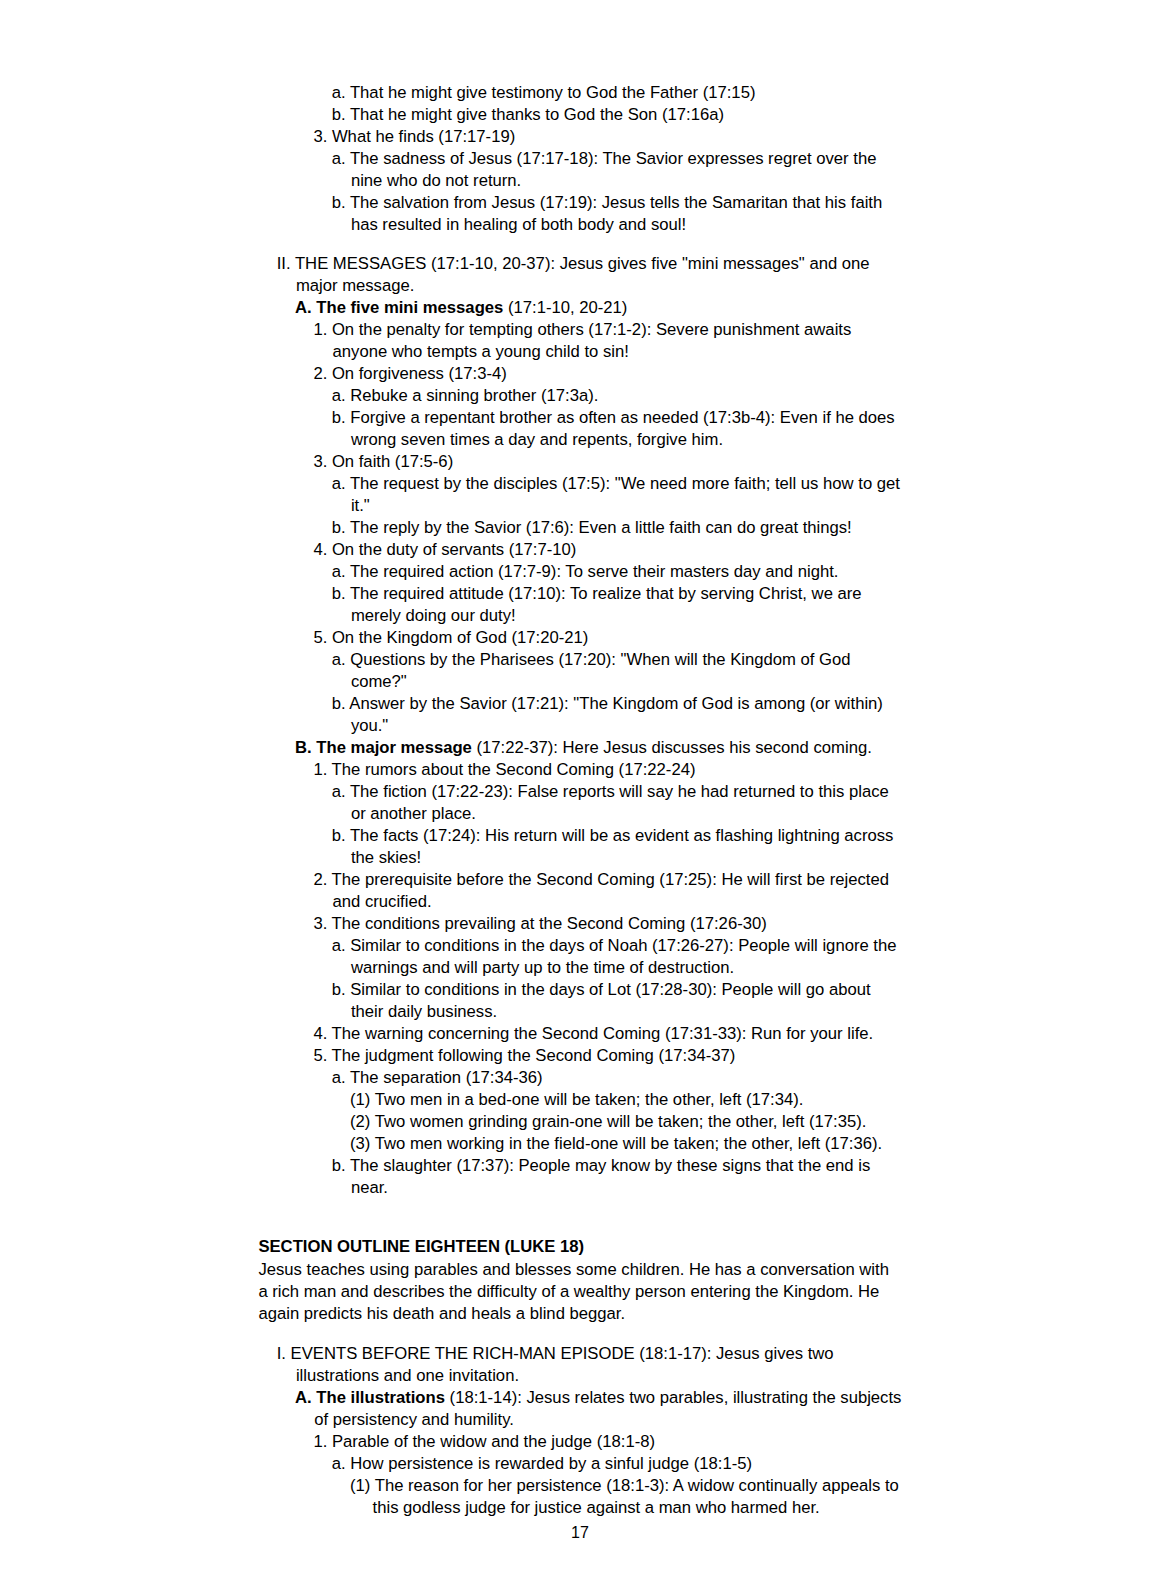a. That he might give testimony to God the Father (17:15)
b. That he might give thanks to God the Son (17:16a)
3. What he finds (17:17-19)
a. The sadness of Jesus (17:17-18): The Savior expresses regret over the nine who do not return.
b. The salvation from Jesus (17:19): Jesus tells the Samaritan that his faith has resulted in healing of both body and soul!
II. THE MESSAGES (17:1-10, 20-37): Jesus gives five "mini messages" and one major message.
A. The five mini messages (17:1-10, 20-21)
1. On the penalty for tempting others (17:1-2): Severe punishment awaits anyone who tempts a young child to sin!
2. On forgiveness (17:3-4)
a. Rebuke a sinning brother (17:3a).
b. Forgive a repentant brother as often as needed (17:3b-4): Even if he does wrong seven times a day and repents, forgive him.
3. On faith (17:5-6)
a. The request by the disciples (17:5): "We need more faith; tell us how to get it."
b. The reply by the Savior (17:6): Even a little faith can do great things!
4. On the duty of servants (17:7-10)
a. The required action (17:7-9): To serve their masters day and night.
b. The required attitude (17:10): To realize that by serving Christ, we are merely doing our duty!
5. On the Kingdom of God (17:20-21)
a. Questions by the Pharisees (17:20): "When will the Kingdom of God come?"
b. Answer by the Savior (17:21): "The Kingdom of God is among (or within) you."
B. The major message (17:22-37): Here Jesus discusses his second coming.
1. The rumors about the Second Coming (17:22-24)
a. The fiction (17:22-23): False reports will say he had returned to this place or another place.
b. The facts (17:24): His return will be as evident as flashing lightning across the skies!
2. The prerequisite before the Second Coming (17:25): He will first be rejected and crucified.
3. The conditions prevailing at the Second Coming (17:26-30)
a. Similar to conditions in the days of Noah (17:26-27): People will ignore the warnings and will party up to the time of destruction.
b. Similar to conditions in the days of Lot (17:28-30): People will go about their daily business.
4. The warning concerning the Second Coming (17:31-33): Run for your life.
5. The judgment following the Second Coming (17:34-37)
a. The separation (17:34-36)
(1) Two men in a bed-one will be taken; the other, left (17:34).
(2) Two women grinding grain-one will be taken; the other, left (17:35).
(3) Two men working in the field-one will be taken; the other, left (17:36).
b. The slaughter (17:37): People may know by these signs that the end is near.
SECTION OUTLINE EIGHTEEN (LUKE 18)
Jesus teaches using parables and blesses some children. He has a conversation with a rich man and describes the difficulty of a wealthy person entering the Kingdom. He again predicts his death and heals a blind beggar.
I. EVENTS BEFORE THE RICH-MAN EPISODE (18:1-17): Jesus gives two illustrations and one invitation.
A. The illustrations (18:1-14): Jesus relates two parables, illustrating the subjects of persistency and humility.
1. Parable of the widow and the judge (18:1-8)
a. How persistence is rewarded by a sinful judge (18:1-5)
(1) The reason for her persistence (18:1-3): A widow continually appeals to this godless judge for justice against a man who harmed her.
17